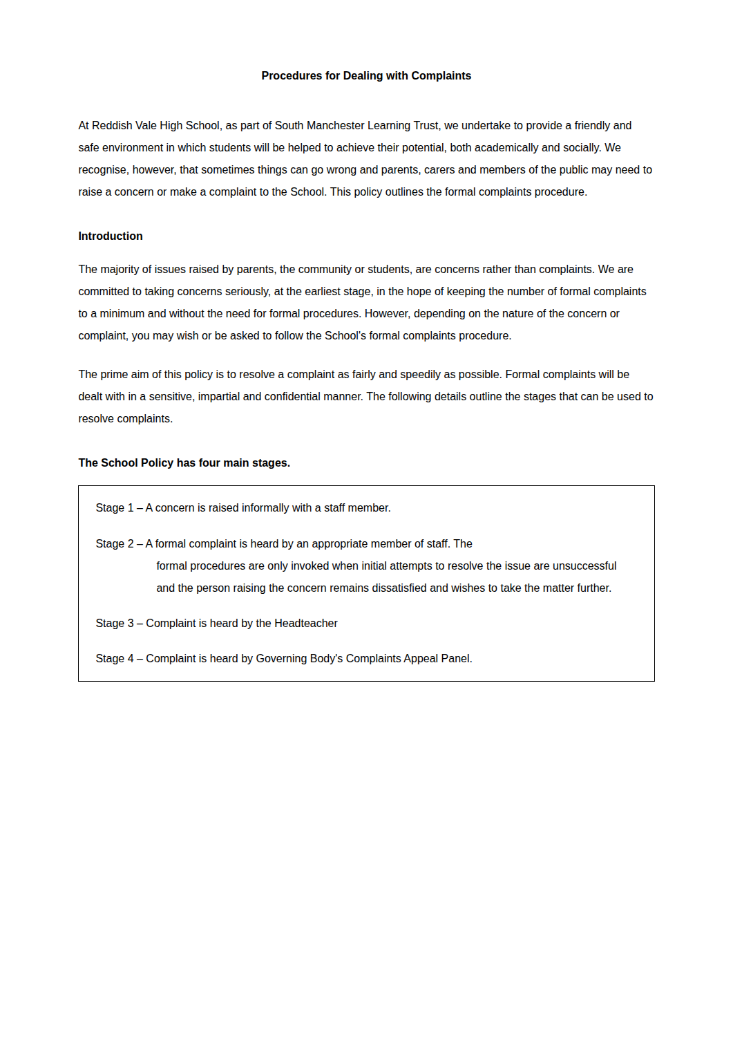Procedures for Dealing with Complaints
At Reddish Vale High School, as part of South Manchester Learning Trust, we undertake to provide a friendly and safe environment in which students will be helped to achieve their potential, both academically and socially. We recognise, however, that sometimes things can go wrong and parents, carers and members of the public may need to raise a concern or make a complaint to the School. This policy outlines the formal complaints procedure.
Introduction
The majority of issues raised by parents, the community or students, are concerns rather than complaints. We are committed to taking concerns seriously, at the earliest stage, in the hope of keeping the number of formal complaints to a minimum and without the need for formal procedures. However, depending on the nature of the concern or complaint, you may wish or be asked to follow the School's formal complaints procedure.
The prime aim of this policy is to resolve a complaint as fairly and speedily as possible. Formal complaints will be dealt with in a sensitive, impartial and confidential manner. The following details outline the stages that can be used to resolve complaints.
The School Policy has four main stages.
Stage 1 – A concern is raised informally with a staff member.
Stage 2 – A formal complaint is heard by an appropriate member of staff. The formal procedures are only invoked when initial attempts to resolve the issue are unsuccessful and the person raising the concern remains dissatisfied and wishes to take the matter further.
Stage 3 – Complaint is heard by the Headteacher
Stage 4 – Complaint is heard by Governing Body's Complaints Appeal Panel.